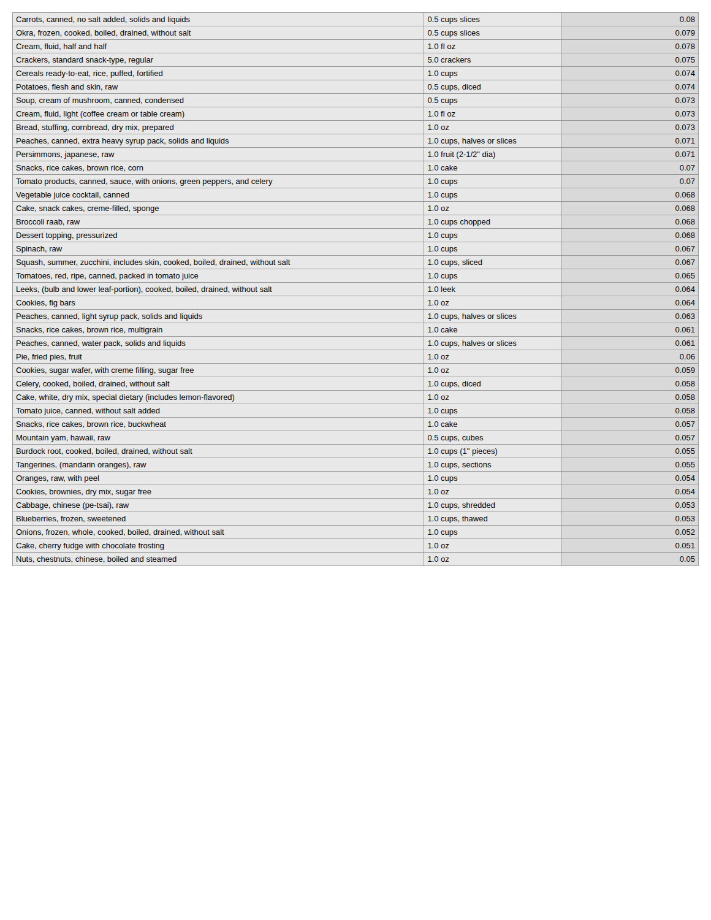| Carrots, canned, no salt added, solids and liquids | 0.5 cups slices | 0.08 |
| Okra, frozen, cooked, boiled, drained, without salt | 0.5 cups slices | 0.079 |
| Cream, fluid, half and half | 1.0 fl oz | 0.078 |
| Crackers, standard snack-type, regular | 5.0 crackers | 0.075 |
| Cereals ready-to-eat, rice, puffed, fortified | 1.0 cups | 0.074 |
| Potatoes, flesh and skin, raw | 0.5 cups, diced | 0.074 |
| Soup, cream of mushroom, canned, condensed | 0.5 cups | 0.073 |
| Cream, fluid, light (coffee cream or table cream) | 1.0 fl oz | 0.073 |
| Bread, stuffing, cornbread, dry mix, prepared | 1.0 oz | 0.073 |
| Peaches, canned, extra heavy syrup pack, solids and liquids | 1.0 cups, halves or slices | 0.071 |
| Persimmons, japanese, raw | 1.0 fruit (2-1/2" dia) | 0.071 |
| Snacks, rice cakes, brown rice, corn | 1.0 cake | 0.07 |
| Tomato products, canned, sauce, with onions, green peppers, and celery | 1.0 cups | 0.07 |
| Vegetable juice cocktail, canned | 1.0 cups | 0.068 |
| Cake, snack cakes, creme-filled, sponge | 1.0 oz | 0.068 |
| Broccoli raab, raw | 1.0 cups chopped | 0.068 |
| Dessert topping, pressurized | 1.0 cups | 0.068 |
| Spinach, raw | 1.0 cups | 0.067 |
| Squash, summer, zucchini, includes skin, cooked, boiled, drained, without salt | 1.0 cups, sliced | 0.067 |
| Tomatoes, red, ripe, canned, packed in tomato juice | 1.0 cups | 0.065 |
| Leeks, (bulb and lower leaf-portion), cooked, boiled, drained, without salt | 1.0 leek | 0.064 |
| Cookies, fig bars | 1.0 oz | 0.064 |
| Peaches, canned, light syrup pack, solids and liquids | 1.0 cups, halves or slices | 0.063 |
| Snacks, rice cakes, brown rice, multigrain | 1.0 cake | 0.061 |
| Peaches, canned, water pack, solids and liquids | 1.0 cups, halves or slices | 0.061 |
| Pie, fried pies, fruit | 1.0 oz | 0.06 |
| Cookies, sugar wafer, with creme filling, sugar free | 1.0 oz | 0.059 |
| Celery, cooked, boiled, drained, without salt | 1.0 cups, diced | 0.058 |
| Cake, white, dry mix, special dietary (includes lemon-flavored) | 1.0 oz | 0.058 |
| Tomato juice, canned, without salt added | 1.0 cups | 0.058 |
| Snacks, rice cakes, brown rice, buckwheat | 1.0 cake | 0.057 |
| Mountain yam, hawaii, raw | 0.5 cups, cubes | 0.057 |
| Burdock root, cooked, boiled, drained, without salt | 1.0 cups (1" pieces) | 0.055 |
| Tangerines, (mandarin oranges), raw | 1.0 cups, sections | 0.055 |
| Oranges, raw, with peel | 1.0 cups | 0.054 |
| Cookies, brownies, dry mix, sugar free | 1.0 oz | 0.054 |
| Cabbage, chinese (pe-tsai), raw | 1.0 cups, shredded | 0.053 |
| Blueberries, frozen, sweetened | 1.0 cups, thawed | 0.053 |
| Onions, frozen, whole, cooked, boiled, drained, without salt | 1.0 cups | 0.052 |
| Cake, cherry fudge with chocolate frosting | 1.0 oz | 0.051 |
| Nuts, chestnuts, chinese, boiled and steamed | 1.0 oz | 0.05 |